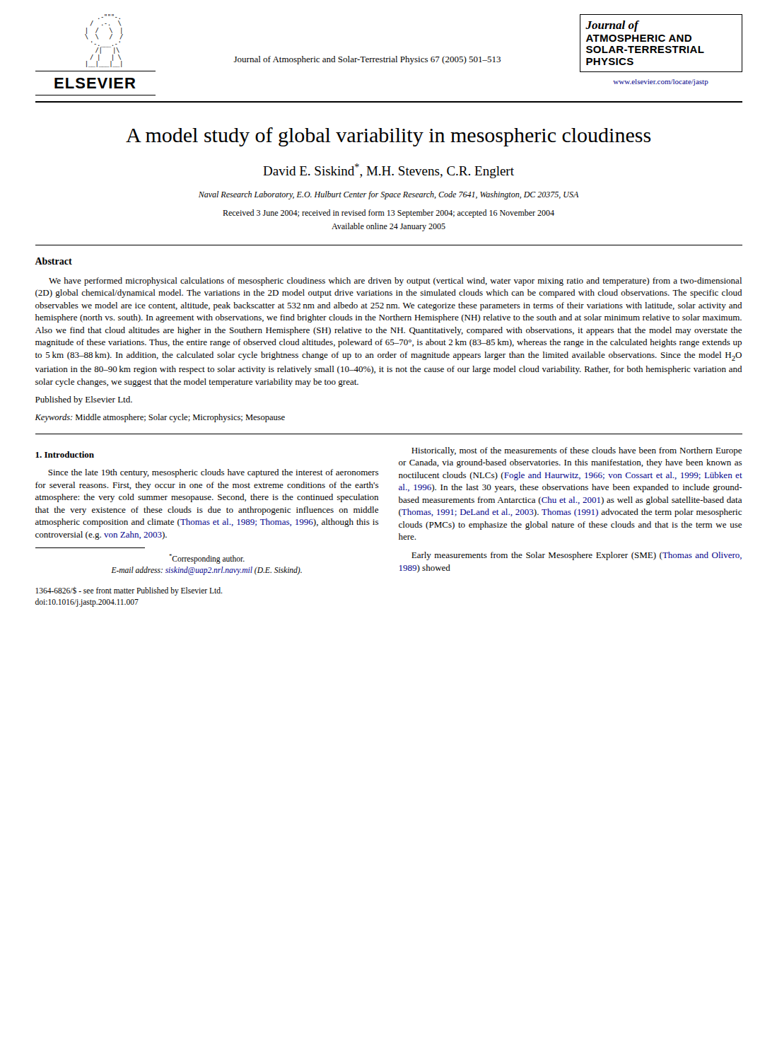.-"""-. / .-. \ | / \ | \ \ / / '-.___.-' /| |\ / | | \ |__|___|__|
ELSEVIER
Journal of Atmospheric and Solar-Terrestrial Physics 67 (2005) 501–513
Journal of
ATMOSPHERIC AND
SOLAR-TERRESTRIAL
PHYSICS
www.elsevier.com/locate/jastp
A model study of global variability in mesospheric cloudiness
David E. Siskind*, M.H. Stevens, C.R. Englert
Naval Research Laboratory, E.O. Hulburt Center for Space Research, Code 7641, Washington, DC 20375, USA
Received 3 June 2004; received in revised form 13 September 2004; accepted 16 November 2004
Available online 24 January 2005
Abstract
We have performed microphysical calculations of mesospheric cloudiness which are driven by output (vertical wind, water vapor mixing ratio and temperature) from a two-dimensional (2D) global chemical/dynamical model. The variations in the 2D model output drive variations in the simulated clouds which can be compared with cloud observations. The specific cloud observables we model are ice content, altitude, peak backscatter at 532 nm and albedo at 252 nm. We categorize these parameters in terms of their variations with latitude, solar activity and hemisphere (north vs. south). In agreement with observations, we find brighter clouds in the Northern Hemisphere (NH) relative to the south and at solar minimum relative to solar maximum. Also we find that cloud altitudes are higher in the Southern Hemisphere (SH) relative to the NH. Quantitatively, compared with observations, it appears that the model may overstate the magnitude of these variations. Thus, the entire range of observed cloud altitudes, poleward of 65–70°, is about 2 km (83–85 km), whereas the range in the calculated heights range extends up to 5 km (83–88 km). In addition, the calculated solar cycle brightness change of up to an order of magnitude appears larger than the limited available observations. Since the model H2O variation in the 80–90 km region with respect to solar activity is relatively small (10–40%), it is not the cause of our large model cloud variability. Rather, for both hemispheric variation and solar cycle changes, we suggest that the model temperature variability may be too great.
Published by Elsevier Ltd.
Keywords: Middle atmosphere; Solar cycle; Microphysics; Mesopause
1. Introduction
Since the late 19th century, mesospheric clouds have captured the interest of aeronomers for several reasons. First, they occur in one of the most extreme conditions of the earth's atmosphere: the very cold summer mesopause. Second, there is the continued speculation that the very existence of these clouds is due to anthropogenic influences on middle atmospheric composition and climate (Thomas et al., 1989; Thomas, 1996), although this is controversial (e.g. von Zahn, 2003).
*Corresponding author.
E-mail address: siskind@uap2.nrl.navy.mil (D.E. Siskind).
1364-6826/$ - see front matter Published by Elsevier Ltd.
doi:10.1016/j.jastp.2004.11.007
Historically, most of the measurements of these clouds have been from Northern Europe or Canada, via ground-based observatories. In this manifestation, they have been known as noctilucent clouds (NLCs) (Fogle and Haurwitz, 1966; von Cossart et al., 1999; Lübken et al., 1996). In the last 30 years, these observations have been expanded to include ground-based measurements from Antarctica (Chu et al., 2001) as well as global satellite-based data (Thomas, 1991; DeLand et al., 2003). Thomas (1991) advocated the term polar mesospheric clouds (PMCs) to emphasize the global nature of these clouds and that is the term we use here.
Early measurements from the Solar Mesosphere Explorer (SME) (Thomas and Olivero, 1989) showed